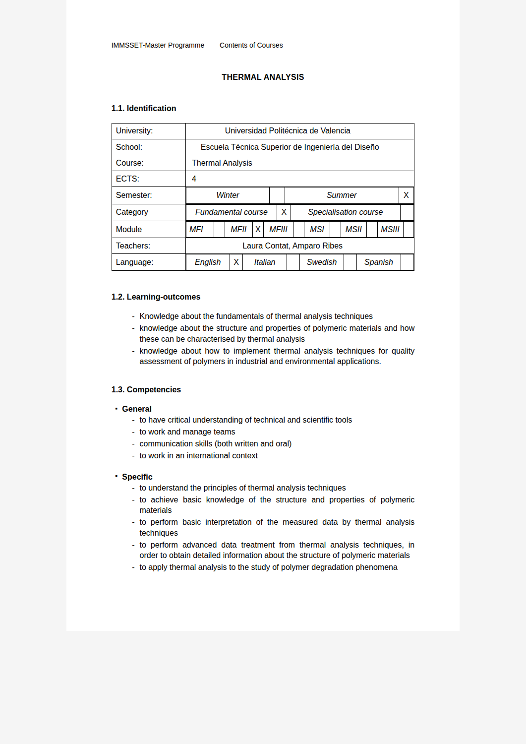IMMSSET-Master Programme
Contents of Courses
THERMAL ANALYSIS
1.1. Identification
| University: | Universidad Politécnica de Valencia |
| School: | Escuela Técnica Superior de Ingeniería del Diseño |
| Course: | Thermal Analysis |
| ECTS: | 4 |
| Semester: | / Winter / / Summer / X / |
| Category | / Fundamental course / X / Specialisation course / / |
| Module | / MFI / / MFII / X / MFIII / / MSI / / MSII / / MSIII / / |
| Teachers: | Laura Contat, Amparo Ribes |
| Language: | / English / X / Italian / / Swedish / / Spanish / / |
1.2. Learning-outcomes
Knowledge about the fundamentals of thermal analysis techniques
knowledge about the structure and properties of polymeric materials and how these can be characterised by thermal analysis
knowledge about how to implement thermal analysis techniques for quality assessment of polymers in industrial and environmental applications.
1.3. Competencies
General
to have critical understanding of technical and scientific tools
to work and manage teams
communication skills (both written and oral)
to work in an international context
Specific
to understand the principles of thermal analysis techniques
to achieve basic knowledge of the structure and properties of polymeric materials
to perform basic interpretation of the measured data by thermal analysis techniques
to perform advanced data treatment from thermal analysis techniques, in order to obtain detailed information about the structure of polymeric materials
to apply thermal analysis to the study of polymer degradation phenomena